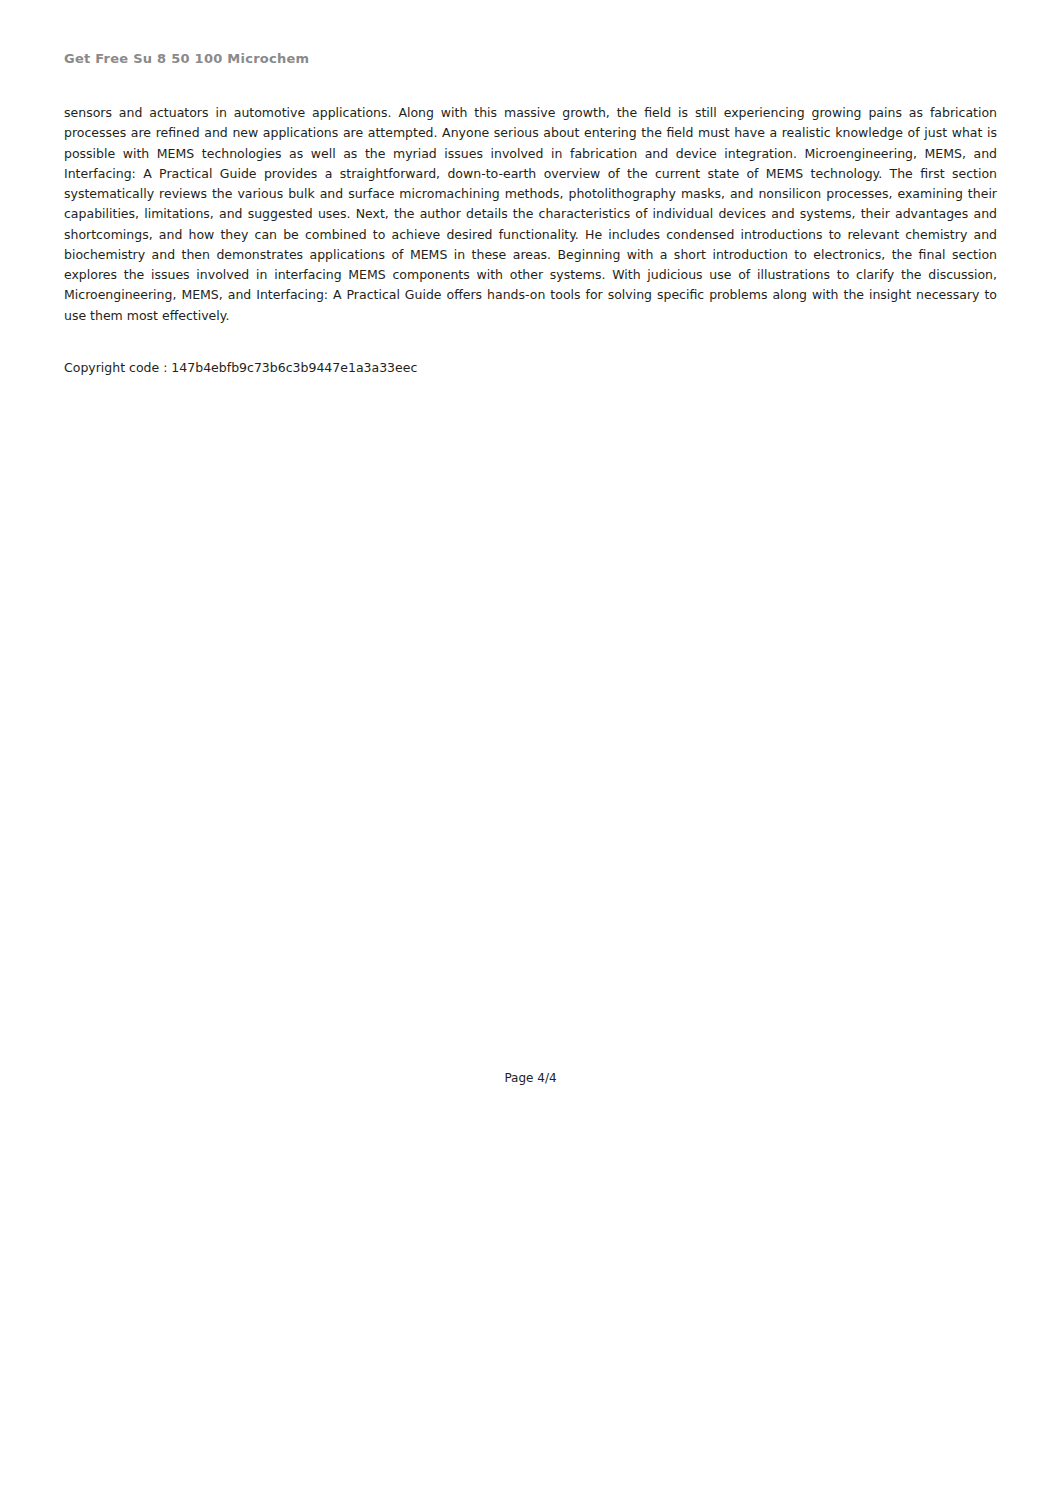Get Free Su 8 50 100 Microchem
sensors and actuators in automotive applications. Along with this massive growth, the field is still experiencing growing pains as fabrication processes are refined and new applications are attempted. Anyone serious about entering the field must have a realistic knowledge of just what is possible with MEMS technologies as well as the myriad issues involved in fabrication and device integration. Microengineering, MEMS, and Interfacing: A Practical Guide provides a straightforward, down-to-earth overview of the current state of MEMS technology. The first section systematically reviews the various bulk and surface micromachining methods, photolithography masks, and nonsilicon processes, examining their capabilities, limitations, and suggested uses. Next, the author details the characteristics of individual devices and systems, their advantages and shortcomings, and how they can be combined to achieve desired functionality. He includes condensed introductions to relevant chemistry and biochemistry and then demonstrates applications of MEMS in these areas. Beginning with a short introduction to electronics, the final section explores the issues involved in interfacing MEMS components with other systems. With judicious use of illustrations to clarify the discussion, Microengineering, MEMS, and Interfacing: A Practical Guide offers hands-on tools for solving specific problems along with the insight necessary to use them most effectively.
Copyright code : 147b4ebfb9c73b6c3b9447e1a3a33eec
Page 4/4